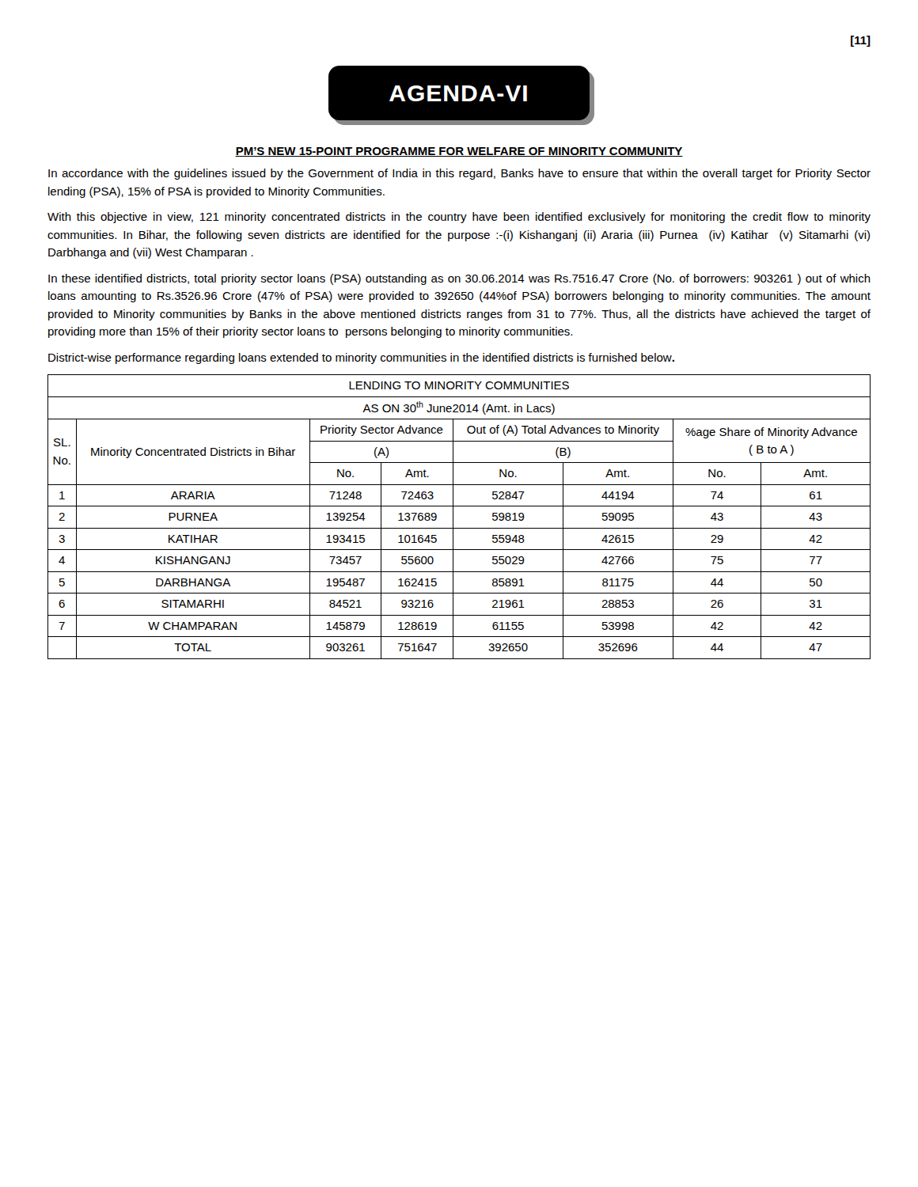[11]
AGENDA-VI
PM’S NEW 15-POINT PROGRAMME FOR WELFARE OF MINORITY COMMUNITY
In accordance with the guidelines issued by the Government of India in this regard, Banks have to ensure that within the overall target for Priority Sector lending (PSA), 15% of PSA is provided to Minority Communities.
With this objective in view, 121 minority concentrated districts in the country have been identified exclusively for monitoring the credit flow to minority communities. In Bihar, the following seven districts are identified for the purpose :-(i) Kishanganj (ii) Araria (iii) Purnea (iv) Katihar (v) Sitamarhi (vi) Darbhanga and (vii) West Champaran .
In these identified districts, total priority sector loans (PSA) outstanding as on 30.06.2014 was Rs.7516.47 Crore (No. of borrowers: 903261 ) out of which loans amounting to Rs.3526.96 Crore (47% of PSA) were provided to 392650 (44%of PSA) borrowers belonging to minority communities. The amount provided to Minority communities by Banks in the above mentioned districts ranges from 31 to 77%. Thus, all the districts have achieved the target of providing more than 15% of their priority sector loans to persons belonging to minority communities.
District-wise performance regarding loans extended to minority communities in the identified districts is furnished below.
| LENDING TO MINORITY COMMUNITIES |
| AS ON 30 th June2014 (Amt. in Lacs) |
| SL. No. | Minority Concentrated Districts in Bihar | Priority Sector Advance | Out of (A) Total Advances to Minority | %age Share of Minority Advance ( B to A ) |
| (A) | (B) |
| No. | Amt. | No. | Amt. | No. | Amt. |
| 1 | ARARIA | 71248 | 72463 | 52847 | 44194 | 74 | 61 |
| 2 | PURNEA | 139254 | 137689 | 59819 | 59095 | 43 | 43 |
| 3 | KATIHAR | 193415 | 101645 | 55948 | 42615 | 29 | 42 |
| 4 | KISHANGANJ | 73457 | 55600 | 55029 | 42766 | 75 | 77 |
| 5 | DARBHANGA | 195487 | 162415 | 85891 | 81175 | 44 | 50 |
| 6 | SITAMARHI | 84521 | 93216 | 21961 | 28853 | 26 | 31 |
| 7 | W CHAMPARAN | 145879 | 128619 | 61155 | 53998 | 42 | 42 |
| | TOTAL | 903261 | 751647 | 392650 | 352696 | 44 | 47 |